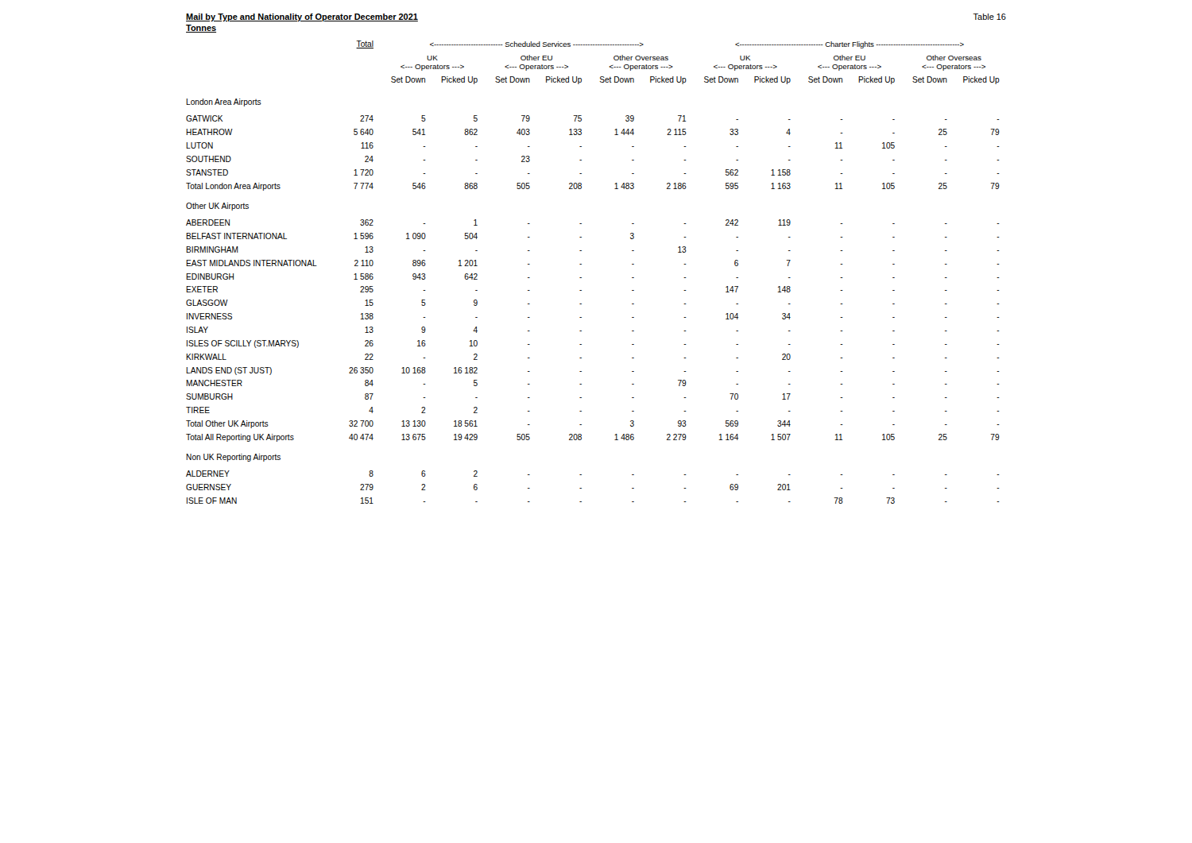Mail by Type and Nationality of Operator December 2021
Tonnes
Table 16
| | Total | <---------------------------- Scheduled Services ---------------------------> | <---------------------------------- Charter Flights ----------------------------------> |
| | | UK <--- Operators ---> | Other EU <--- Operators ---> | Other Overseas <--- Operators ---> | UK <--- Operators ---> | Other EU <--- Operators ---> | Other Overseas <--- Operators ---> |
| | | Set Down | Picked Up | Set Down | Picked Up | Set Down | Picked Up | Set Down | Picked Up | Set Down | Picked Up | Set Down | Picked Up |
| London Area Airports |
| GATWICK | 274 | 5 | 5 | 79 | 75 | 39 | 71 | - | - | - | - | - | - |
| HEATHROW | 5 640 | 541 | 862 | 403 | 133 | 1 444 | 2 115 | 33 | 4 | - | - | 25 | 79 |
| LUTON | 116 | - | - | - | - | - | - | - | - | 11 | 105 | - | - |
| SOUTHEND | 24 | - | - | 23 | - | - | - | - | - | - | - | - | - |
| STANSTED | 1 720 | - | - | - | - | - | - | 562 | 1 158 | - | - | - | - |
| Total London Area Airports | 7 774 | 546 | 868 | 505 | 208 | 1 483 | 2 186 | 595 | 1 163 | 11 | 105 | 25 | 79 |
| Other UK Airports |
| ABERDEEN | 362 | - | 1 | - | - | - | - | 242 | 119 | - | - | - | - |
| BELFAST INTERNATIONAL | 1 596 | 1 090 | 504 | - | - | 3 | - | - | - | - | - | - | - |
| BIRMINGHAM | 13 | - | - | - | - | - | 13 | - | - | - | - | - | - |
| EAST MIDLANDS INTERNATIONAL | 2 110 | 896 | 1 201 | - | - | - | - | 6 | 7 | - | - | - | - |
| EDINBURGH | 1 586 | 943 | 642 | - | - | - | - | - | - | - | - | - | - |
| EXETER | 295 | - | - | - | - | - | - | 147 | 148 | - | - | - | - |
| GLASGOW | 15 | 5 | 9 | - | - | - | - | - | - | - | - | - | - |
| INVERNESS | 138 | - | - | - | - | - | - | 104 | 34 | - | - | - | - |
| ISLAY | 13 | 9 | 4 | - | - | - | - | - | - | - | - | - | - |
| ISLES OF SCILLY (ST.MARYS) | 26 | 16 | 10 | - | - | - | - | - | - | - | - | - | - |
| KIRKWALL | 22 | - | 2 | - | - | - | - | - | 20 | - | - | - | - |
| LANDS END (ST JUST) | 26 350 | 10 168 | 16 182 | - | - | - | - | - | - | - | - | - | - |
| MANCHESTER | 84 | - | 5 | - | - | - | 79 | - | - | - | - | - | - |
| SUMBURGH | 87 | - | - | - | - | - | - | 70 | 17 | - | - | - | - |
| TIREE | 4 | 2 | 2 | - | - | - | - | - | - | - | - | - | - |
| Total Other UK Airports | 32 700 | 13 130 | 18 561 | - | - | 3 | 93 | 569 | 344 | - | - | - | - |
| Total All Reporting UK Airports | 40 474 | 13 675 | 19 429 | 505 | 208 | 1 486 | 2 279 | 1 164 | 1 507 | 11 | 105 | 25 | 79 |
| Non UK Reporting Airports |
| ALDERNEY | 8 | 6 | 2 | - | - | - | - | - | - | - | - | - | - |
| GUERNSEY | 279 | 2 | 6 | - | - | - | - | 69 | 201 | - | - | - | - |
| ISLE OF MAN | 151 | - | - | - | - | - | - | - | - | 78 | 73 | - | - |